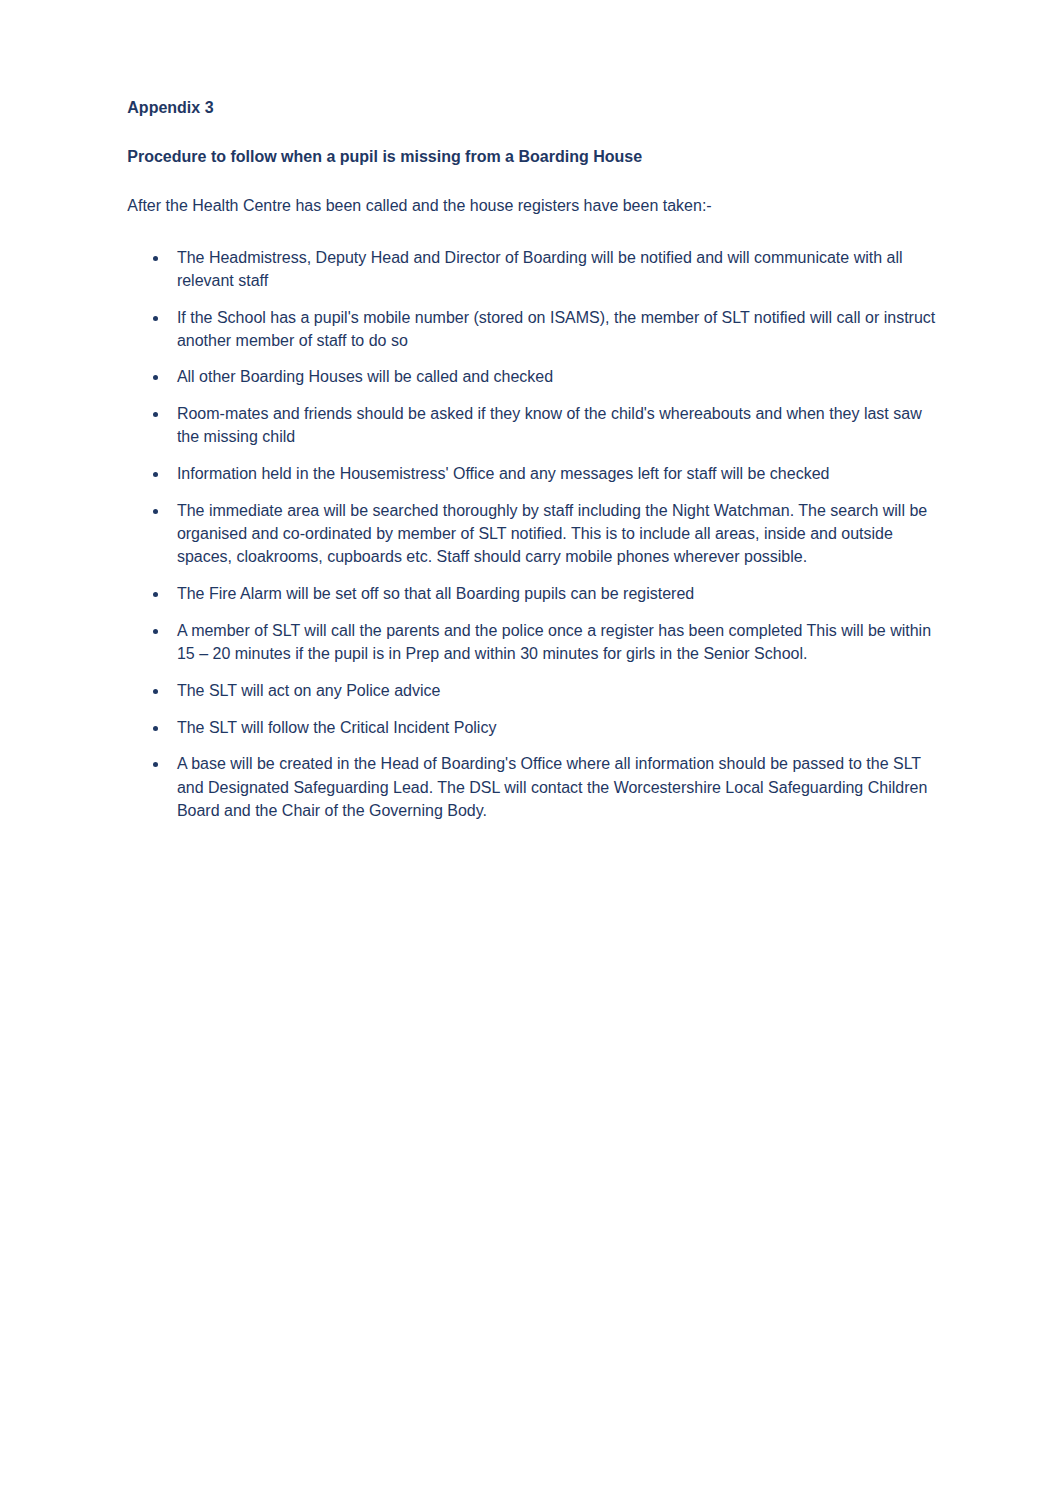Appendix 3
Procedure to follow when a pupil is missing from a Boarding House
After the Health Centre has been called and the house registers have been taken:-
The Headmistress, Deputy Head and Director of Boarding will be notified and will communicate with all relevant staff
If the School has a pupil's mobile number (stored on ISAMS), the member of SLT notified will call or instruct another member of staff to do so
All other Boarding Houses will be called and checked
Room-mates and friends should be asked if they know of the child's whereabouts and when they last saw the missing child
Information held in the Housemistress' Office and any messages left for staff will be checked
The immediate area will be searched thoroughly by staff including the Night Watchman. The search will be organised and co-ordinated by member of SLT notified. This is to include all areas, inside and outside spaces, cloakrooms, cupboards etc. Staff should carry mobile phones wherever possible.
The Fire Alarm will be set off so that all Boarding pupils can be registered
A member of SLT will call the parents and the police once a register has been completed This will be within 15 – 20 minutes if the pupil is in Prep and within 30 minutes for girls in the Senior School.
The SLT will act on any Police advice
The SLT will follow the Critical Incident Policy
A base will be created in the Head of Boarding's Office where all information should be passed to the SLT and Designated Safeguarding Lead. The DSL will contact the Worcestershire Local Safeguarding Children Board and the Chair of the Governing Body.